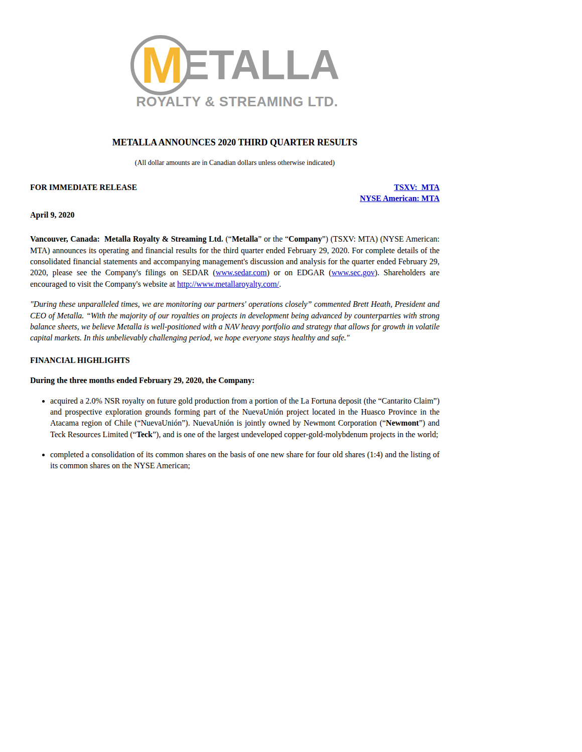M
ETALLA
ROYALTY & STREAMING LTD.
METALLA ANNOUNCES 2020 THIRD QUARTER RESULTS
(All dollar amounts are in Canadian dollars unless otherwise indicated)
FOR IMMEDIATE RELEASE
TSXV: MTA
NYSE American: MTA
April 9, 2020
Vancouver, Canada: Metalla Royalty & Streaming Ltd. (“Metalla” or the “Company”) (TSXV: MTA) (NYSE American: MTA) announces its operating and financial results for the third quarter ended February 29, 2020. For complete details of the consolidated financial statements and accompanying management's discussion and analysis for the quarter ended February 29, 2020, please see the Company's filings on SEDAR (www.sedar.com) or on EDGAR (www.sec.gov). Shareholders are encouraged to visit the Company's website at http://www.metallaroyalty.com/.
"During these unparalleled times, we are monitoring our partners' operations closely” commented Brett Heath, President and CEO of Metalla. “With the majority of our royalties on projects in development being advanced by counterparties with strong balance sheets, we believe Metalla is well-positioned with a NAV heavy portfolio and strategy that allows for growth in volatile capital markets. In this unbelievably challenging period, we hope everyone stays healthy and safe."
FINANCIAL HIGHLIGHTS
During the three months ended February 29, 2020, the Company:
acquired a 2.0% NSR royalty on future gold production from a portion of the La Fortuna deposit (the “Cantarito Claim”) and prospective exploration grounds forming part of the NuevaUnión project located in the Huasco Province in the Atacama region of Chile (“NuevaUnión”). NuevaUnión is jointly owned by Newmont Corporation (“Newmont”) and Teck Resources Limited (“Teck”), and is one of the largest undeveloped copper-gold-molybdenum projects in the world;
completed a consolidation of its common shares on the basis of one new share for four old shares (1:4) and the listing of its common shares on the NYSE American;